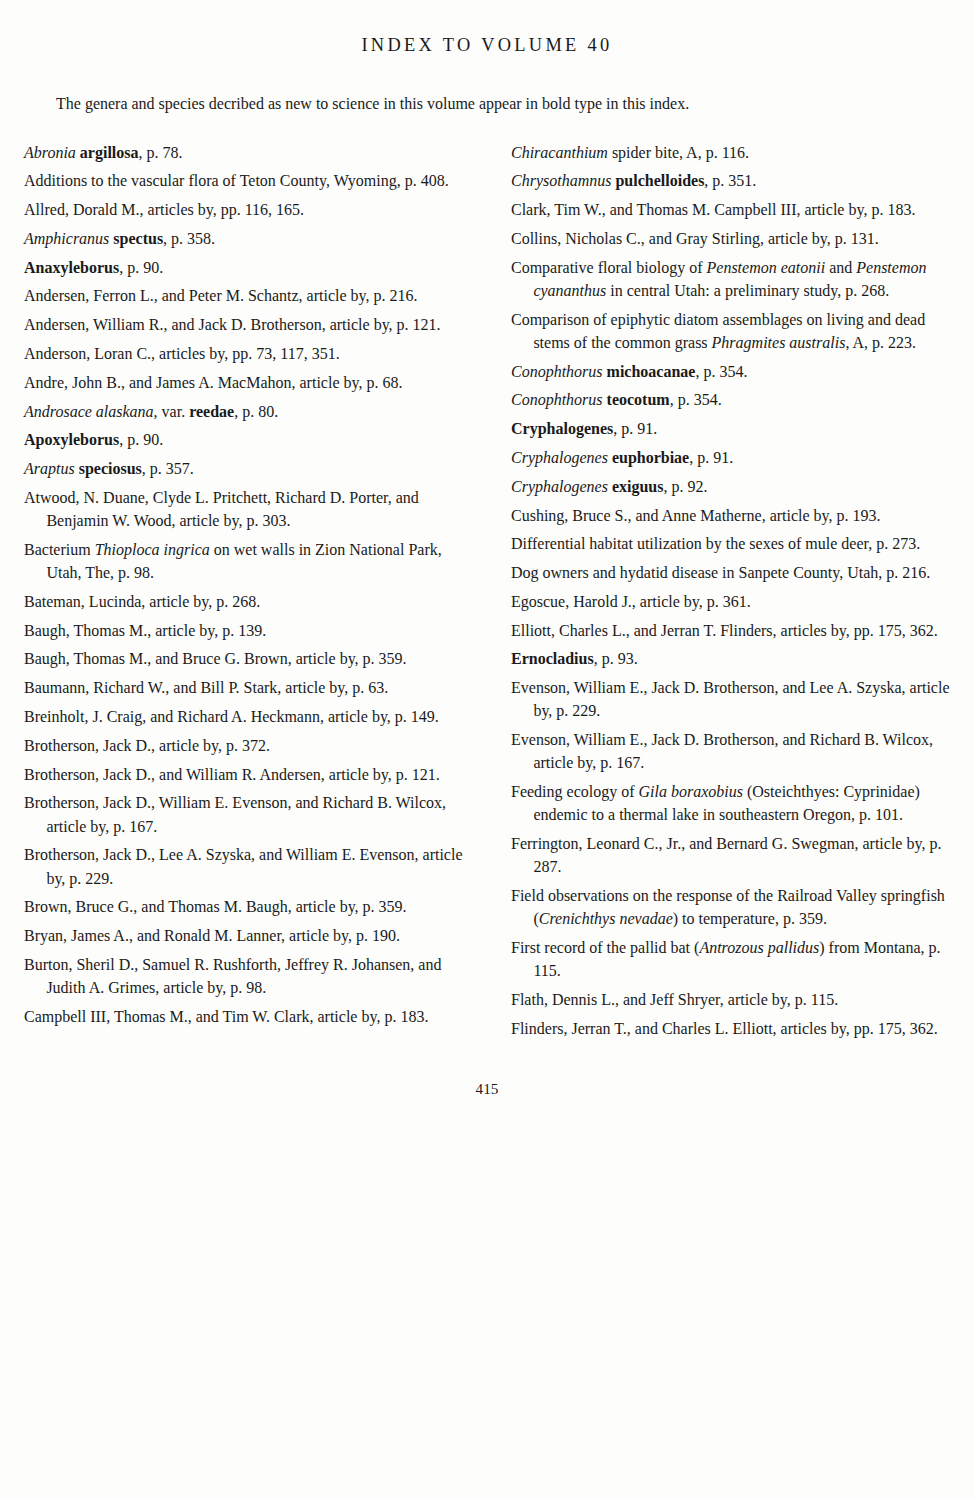Index to Volume 40
The genera and species decribed as new to science in this volume appear in bold type in this index.
Abronia argillosa, p. 78.
Additions to the vascular flora of Teton County, Wyoming, p. 408.
Allred, Dorald M., articles by, pp. 116, 165.
Amphicranus spectus, p. 358.
Anaxyleborus, p. 90.
Andersen, Ferron L., and Peter M. Schantz, article by, p. 216.
Andersen, William R., and Jack D. Brotherson, article by, p. 121.
Anderson, Loran C., articles by, pp. 73, 117, 351.
Andre, John B., and James A. MacMahon, article by, p. 68.
Androsace alaskana, var. reedae, p. 80.
Apoxyleborus, p. 90.
Araptus speciosus, p. 357.
Atwood, N. Duane, Clyde L. Pritchett, Richard D. Porter, and Benjamin W. Wood, article by, p. 303.
Bacterium Thioploca ingrica on wet walls in Zion National Park, Utah, The, p. 98.
Bateman, Lucinda, article by, p. 268.
Baugh, Thomas M., article by, p. 139.
Baugh, Thomas M., and Bruce G. Brown, article by, p. 359.
Baumann, Richard W., and Bill P. Stark, article by, p. 63.
Breinholt, J. Craig, and Richard A. Heckmann, article by, p. 149.
Brotherson, Jack D., article by, p. 372.
Brotherson, Jack D., and William R. Andersen, article by, p. 121.
Brotherson, Jack D., William E. Evenson, and Richard B. Wilcox, article by, p. 167.
Brotherson, Jack D., Lee A. Szyska, and William E. Evenson, article by, p. 229.
Brown, Bruce G., and Thomas M. Baugh, article by, p. 359.
Bryan, James A., and Ronald M. Lanner, article by, p. 190.
Burton, Sheril D., Samuel R. Rushforth, Jeffrey R. Johansen, and Judith A. Grimes, article by, p. 98.
Campbell III, Thomas M., and Tim W. Clark, article by, p. 183.
Chiracanthium spider bite, A, p. 116.
Chrysothamnus pulchelloides, p. 351.
Clark, Tim W., and Thomas M. Campbell III, article by, p. 183.
Collins, Nicholas C., and Gray Stirling, article by, p. 131.
Comparative floral biology of Penstemon eatonii and Penstemon cyananthus in central Utah: a preliminary study, p. 268.
Comparison of epiphytic diatom assemblages on living and dead stems of the common grass Phragmites australis, A, p. 223.
Conophthorus michoacanae, p. 354.
Conophthorus teocotum, p. 354.
Cryphalogenes, p. 91.
Cryphalogenes euphorbiae, p. 91.
Cryphalogenes exiguus, p. 92.
Cushing, Bruce S., and Anne Matherne, article by, p. 193.
Differential habitat utilization by the sexes of mule deer, p. 273.
Dog owners and hydatid disease in Sanpete County, Utah, p. 216.
Egoscue, Harold J., article by, p. 361.
Elliott, Charles L., and Jerran T. Flinders, articles by, pp. 175, 362.
Ernocladius, p. 93.
Evenson, William E., Jack D. Brotherson, and Lee A. Szyska, article by, p. 229.
Evenson, William E., Jack D. Brotherson, and Richard B. Wilcox, article by, p. 167.
Feeding ecology of Gila boraxobius (Osteichthyes: Cyprinidae) endemic to a thermal lake in southeastern Oregon, p. 101.
Ferrington, Leonard C., Jr., and Bernard G. Swegman, article by, p. 287.
Field observations on the response of the Railroad Valley springfish (Crenichthys nevadae) to temperature, p. 359.
First record of the pallid bat (Antrozous pallidus) from Montana, p. 115.
Flath, Dennis L., and Jeff Shryer, article by, p. 115.
Flinders, Jerran T., and Charles L. Elliott, articles by, pp. 175, 362.
415